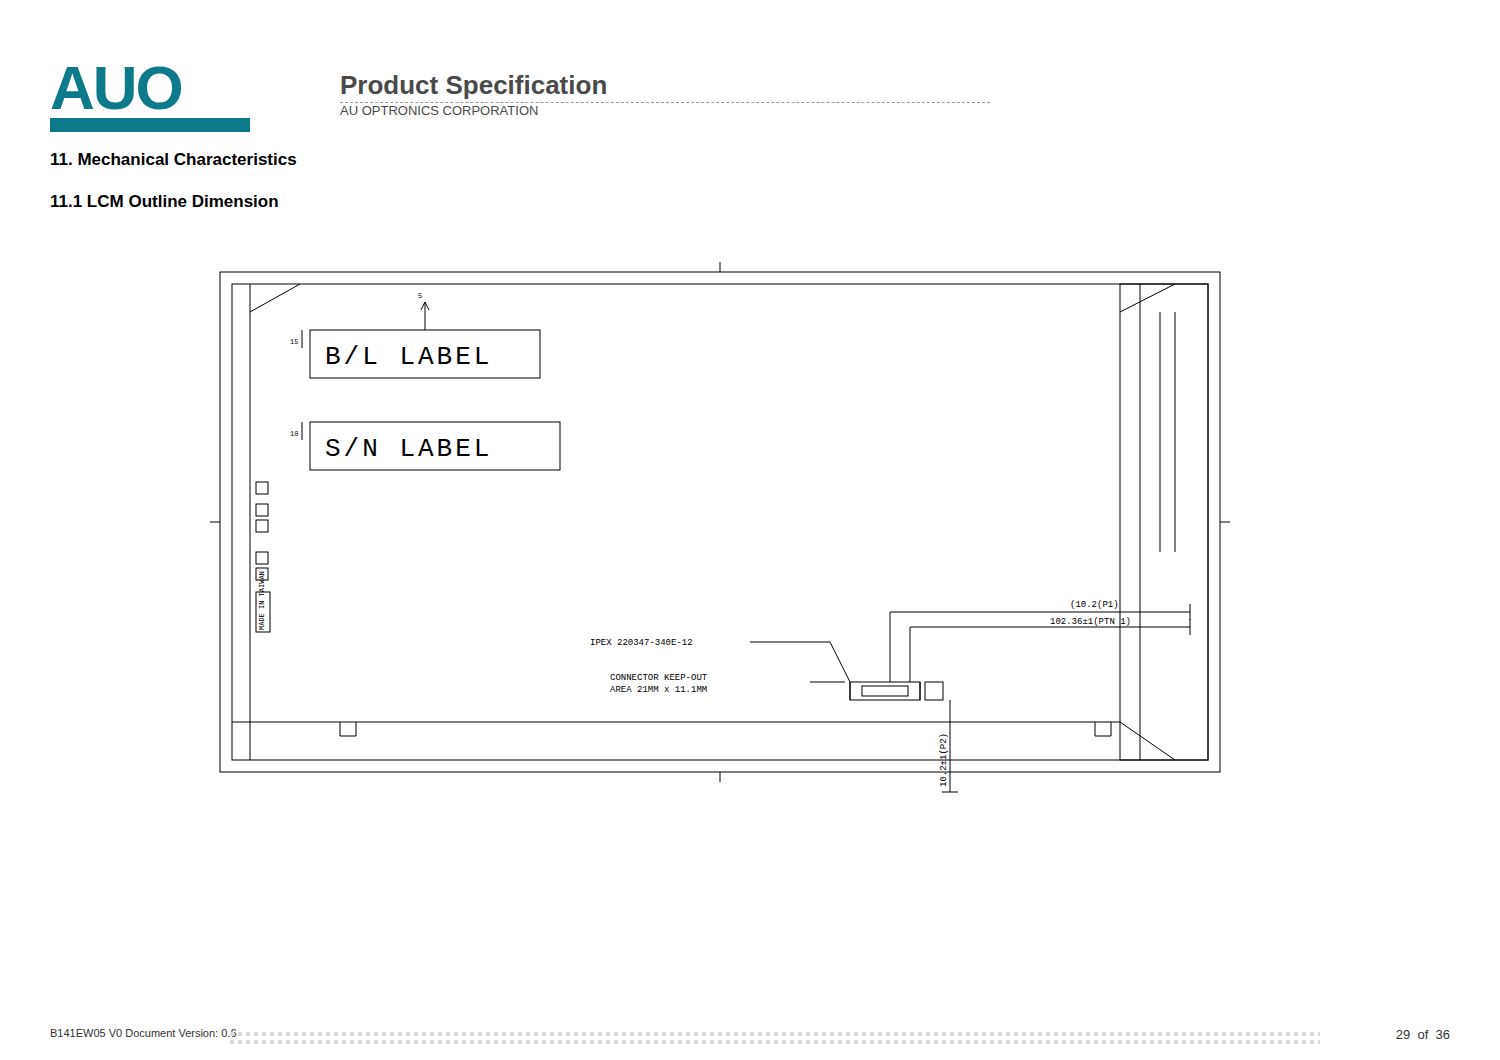AUO
Product Specification
AU OPTRONICS CORPORATION
11. Mechanical Characteristics
11.1 LCM Outline Dimension
B/L LABEL S/N LABEL 15 10 5 IPEX 220347-340E-12 CONNECTOR KEEP-OUT AREA 21MM x 11.1MM (10.2(P1) 102.36±1(PTN 1) 10.2±1(P2) MADE IN TAIWAN
B141EW05 V0 Document Version: 0.6
29 of 36